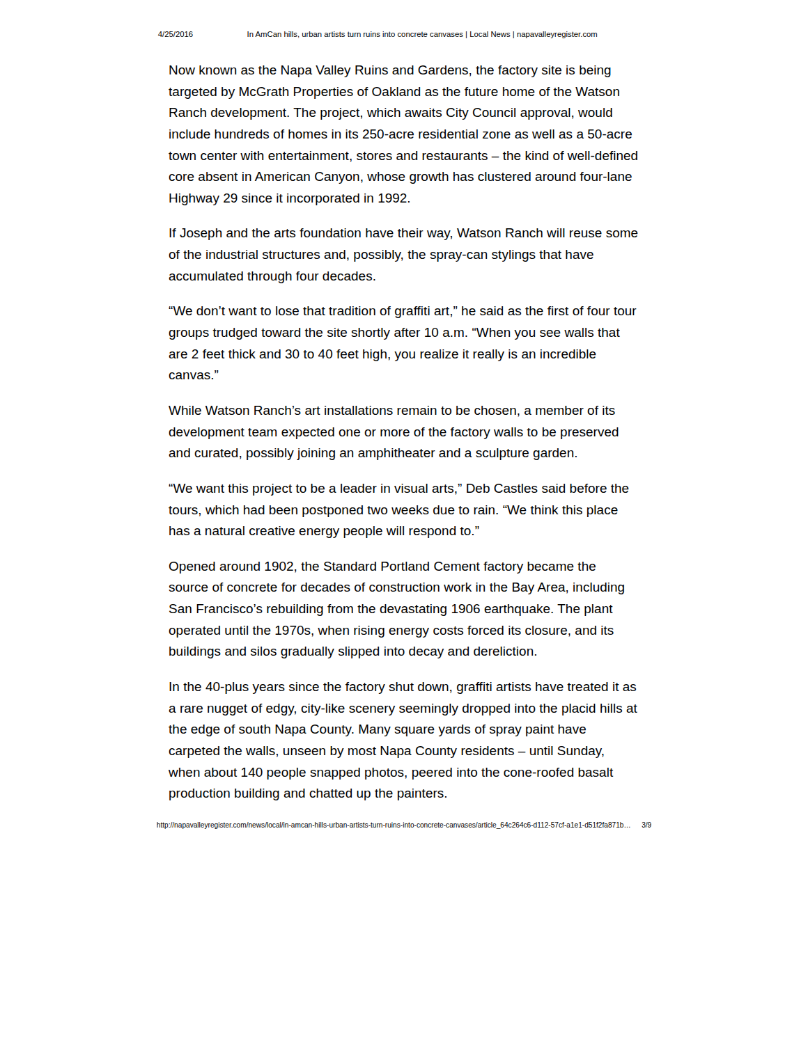4/25/2016 In AmCan hills, urban artists turn ruins into concrete canvases | Local News | napavalleyregister.com
Now known as the Napa Valley Ruins and Gardens, the factory site is being targeted by McGrath Properties of Oakland as the future home of the Watson Ranch development. The project, which awaits City Council approval, would include hundreds of homes in its 250-acre residential zone as well as a 50-acre town center with entertainment, stores and restaurants – the kind of well-defined core absent in American Canyon, whose growth has clustered around four-lane Highway 29 since it incorporated in 1992.
If Joseph and the arts foundation have their way, Watson Ranch will reuse some of the industrial structures and, possibly, the spray-can stylings that have accumulated through four decades.
“We don’t want to lose that tradition of graffiti art,” he said as the first of four tour groups trudged toward the site shortly after 10 a.m. “When you see walls that are 2 feet thick and 30 to 40 feet high, you realize it really is an incredible canvas.”
While Watson Ranch’s art installations remain to be chosen, a member of its development team expected one or more of the factory walls to be preserved and curated, possibly joining an amphitheater and a sculpture garden.
“We want this project to be a leader in visual arts,” Deb Castles said before the tours, which had been postponed two weeks due to rain. “We think this place has a natural creative energy people will respond to.”
Opened around 1902, the Standard Portland Cement factory became the source of concrete for decades of construction work in the Bay Area, including San Francisco’s rebuilding from the devastating 1906 earthquake. The plant operated until the 1970s, when rising energy costs forced its closure, and its buildings and silos gradually slipped into decay and dereliction.
In the 40-plus years since the factory shut down, graffiti artists have treated it as a rare nugget of edgy, city-like scenery seemingly dropped into the placid hills at the edge of south Napa County. Many square yards of spray paint have carpeted the walls, unseen by most Napa County residents – until Sunday, when about 140 people snapped photos, peered into the cone-roofed basalt production building and chatted up the painters.
http://napavalleyregister.com/news/local/in-amcan-hills-urban-artists-turn-ruins-into-concrete-canvases/article_64c264c6-d112-57cf-a1e1-d51f2fa871b7.html 3/9